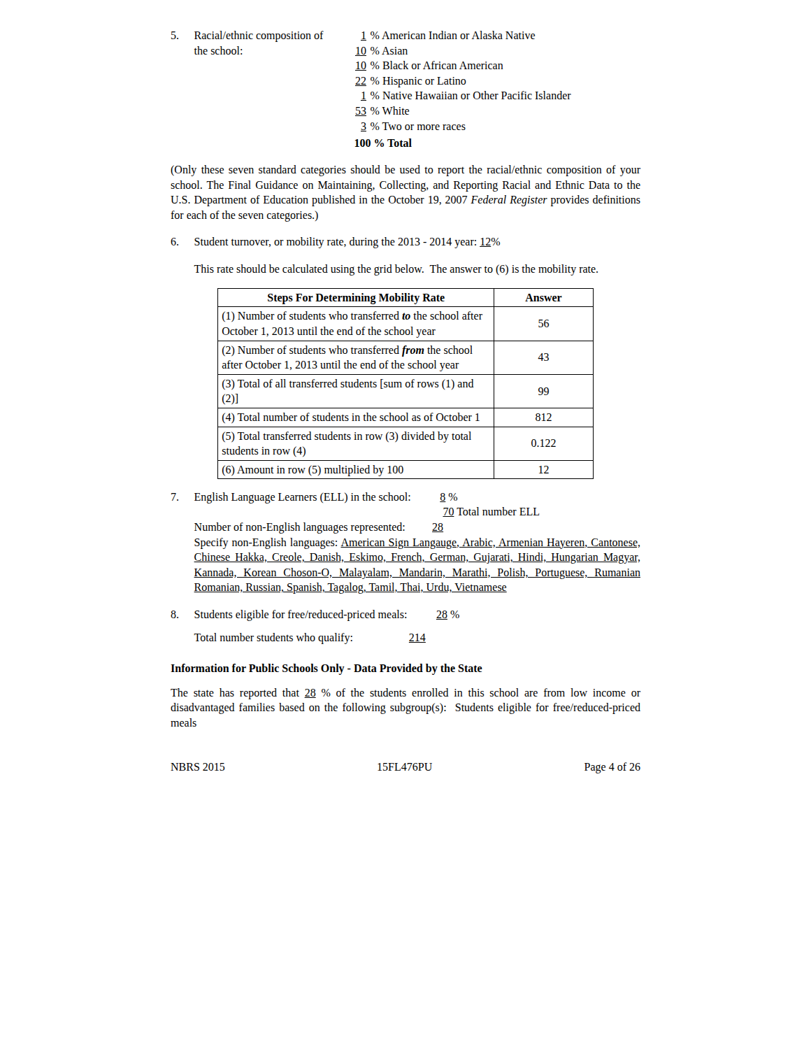5.
Racial/ethnic composition of
the school:
1
% American Indian or Alaska Native
10
% Asian
10
% Black or African American
22
% Hispanic or Latino
1
% Native Hawaiian or Other Pacific Islander
53
% White
3
% Two or more races
100 % Total
(Only these seven standard categories should be used to report the racial/ethnic composition of your school. The Final Guidance on Maintaining, Collecting, and Reporting Racial and Ethnic Data to the U.S. Department of Education published in the October 19, 2007 Federal Register provides definitions for each of the seven categories.)
6.
Student turnover, or mobility rate, during the 2013 - 2014 year: 12%
This rate should be calculated using the grid below. The answer to (6) is the mobility rate.
| Steps For Determining Mobility Rate | Answer |
| --- | --- |
| (1) Number of students who transferred to the school after October 1, 2013 until the end of the school year | 56 |
| (2) Number of students who transferred from the school after October 1, 2013 until the end of the school year | 43 |
| (3) Total of all transferred students [sum of rows (1) and (2)] | 99 |
| (4) Total number of students in the school as of October 1 | 812 |
| (5) Total transferred students in row (3) divided by total students in row (4) | 0.122 |
| (6) Amount in row (5) multiplied by 100 | 12 |
7.
English Language Learners (ELL) in the school: 8 %
70 Total number ELL
Number of non-English languages represented: 28
Specify non-English languages: American Sign Langauge, Arabic, Armenian Hayeren, Cantonese, Chinese Hakka, Creole, Danish, Eskimo, French, German, Gujarati, Hindi, Hungarian Magyar, Kannada, Korean Choson-O, Malayalam, Mandarin, Marathi, Polish, Portuguese, Rumanian Romanian, Russian, Spanish, Tagalog, Tamil, Thai, Urdu, Vietnamese
8.
Students eligible for free/reduced-priced meals: 28 %
Total number students who qualify: 214
Information for Public Schools Only - Data Provided by the State
The state has reported that 28 % of the students enrolled in this school are from low income or disadvantaged families based on the following subgroup(s): Students eligible for free/reduced-priced meals
NBRS 2015
15FL476PU
Page 4 of 26